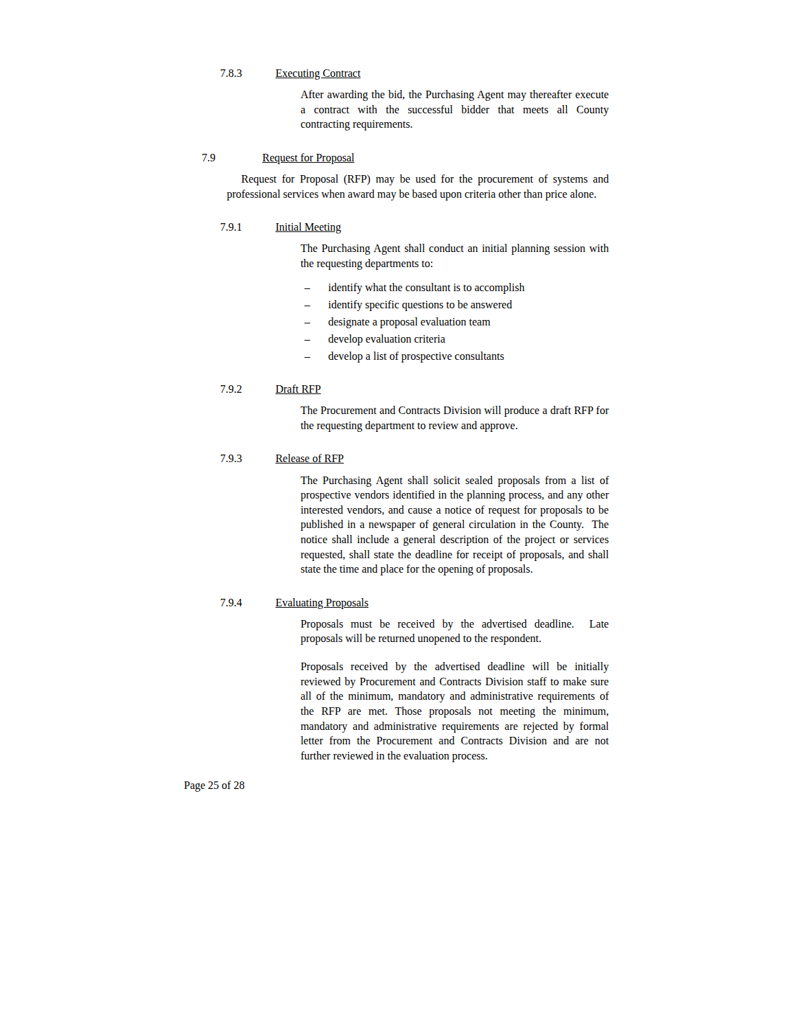7.8.3 Executing Contract
After awarding the bid, the Purchasing Agent may thereafter execute a contract with the successful bidder that meets all County contracting requirements.
7.9 Request for Proposal
Request for Proposal (RFP) may be used for the procurement of systems and professional services when award may be based upon criteria other than price alone.
7.9.1 Initial Meeting
The Purchasing Agent shall conduct an initial planning session with the requesting departments to:
identify what the consultant is to accomplish
identify specific questions to be answered
designate a proposal evaluation team
develop evaluation criteria
develop a list of prospective consultants
7.9.2 Draft RFP
The Procurement and Contracts Division will produce a draft RFP for the requesting department to review and approve.
7.9.3 Release of RFP
The Purchasing Agent shall solicit sealed proposals from a list of prospective vendors identified in the planning process, and any other interested vendors, and cause a notice of request for proposals to be published in a newspaper of general circulation in the County. The notice shall include a general description of the project or services requested, shall state the deadline for receipt of proposals, and shall state the time and place for the opening of proposals.
7.9.4 Evaluating Proposals
Proposals must be received by the advertised deadline. Late proposals will be returned unopened to the respondent.
Proposals received by the advertised deadline will be initially reviewed by Procurement and Contracts Division staff to make sure all of the minimum, mandatory and administrative requirements of the RFP are met. Those proposals not meeting the minimum, mandatory and administrative requirements are rejected by formal letter from the Procurement and Contracts Division and are not further reviewed in the evaluation process.
Page 25 of 28